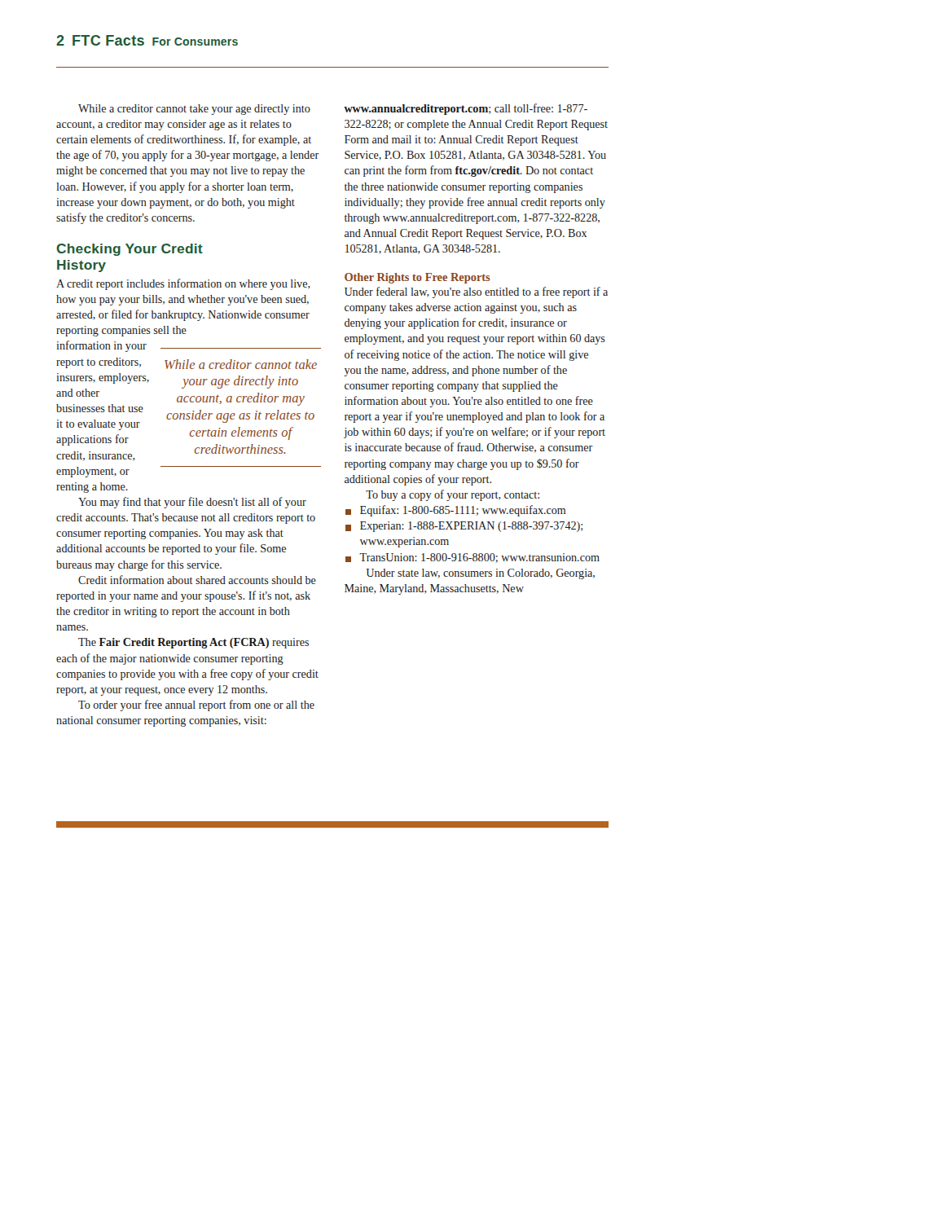2 FTC Facts For Consumers
While a creditor cannot take your age directly into account, a creditor may consider age as it relates to certain elements of creditworthiness. If, for example, at the age of 70, you apply for a 30-year mortgage, a lender might be concerned that you may not live to repay the loan. However, if you apply for a shorter loan term, increase your down payment, or do both, you might satisfy the creditor's concerns.
Checking Your Credit
History
A credit report includes information on where you live, how you pay your bills, and whether you've been sued, arrested, or filed for bankruptcy. Nationwide consumer reporting companies sell the
While a creditor cannot take your age directly into account, a creditor may consider age as it relates to certain elements of creditworthiness.
information in your report to creditors, insurers, employers, and other businesses that use it to evaluate your applications for credit, insurance, employment, or renting a home.
You may find that your file doesn't list all of your credit accounts. That's because not all creditors report to consumer reporting companies. You may ask that additional accounts be reported to your file. Some bureaus may charge for this service.
Credit information about shared accounts should be reported in your name and your spouse's. If it's not, ask the creditor in writing to report the account in both names.
The Fair Credit Reporting Act (FCRA) requires each of the major nationwide consumer reporting companies to provide you with a free copy of your credit report, at your request, once every 12 months.
To order your free annual report from one or all the national consumer reporting companies, visit:
www.annualcreditreport.com; call toll-free: 1-877-322-8228; or complete the Annual Credit Report Request Form and mail it to: Annual Credit Report Request Service, P.O. Box 105281, Atlanta, GA 30348-5281. You can print the form from ftc.gov/credit. Do not contact the three nationwide consumer reporting companies individually; they provide free annual credit reports only through www.annualcreditreport.com, 1-877-322-8228, and Annual Credit Report Request Service, P.O. Box 105281, Atlanta, GA 30348-5281.
Other Rights to Free Reports
Under federal law, you're also entitled to a free report if a company takes adverse action against you, such as denying your application for credit, insurance or employment, and you request your report within 60 days of receiving notice of the action. The notice will give you the name, address, and phone number of the consumer reporting company that supplied the information about you. You're also entitled to one free report a year if you're unemployed and plan to look for a job within 60 days; if you're on welfare; or if your report is inaccurate because of fraud. Otherwise, a consumer reporting company may charge you up to $9.50 for additional copies of your report.
To buy a copy of your report, contact:
Equifax: 1-800-685-1111; www.equifax.com
Experian: 1-888-EXPERIAN (1-888-397-3742); www.experian.com
TransUnion: 1-800-916-8800; www.transunion.com
Under state law, consumers in Colorado, Georgia, Maine, Maryland, Massachusetts, New